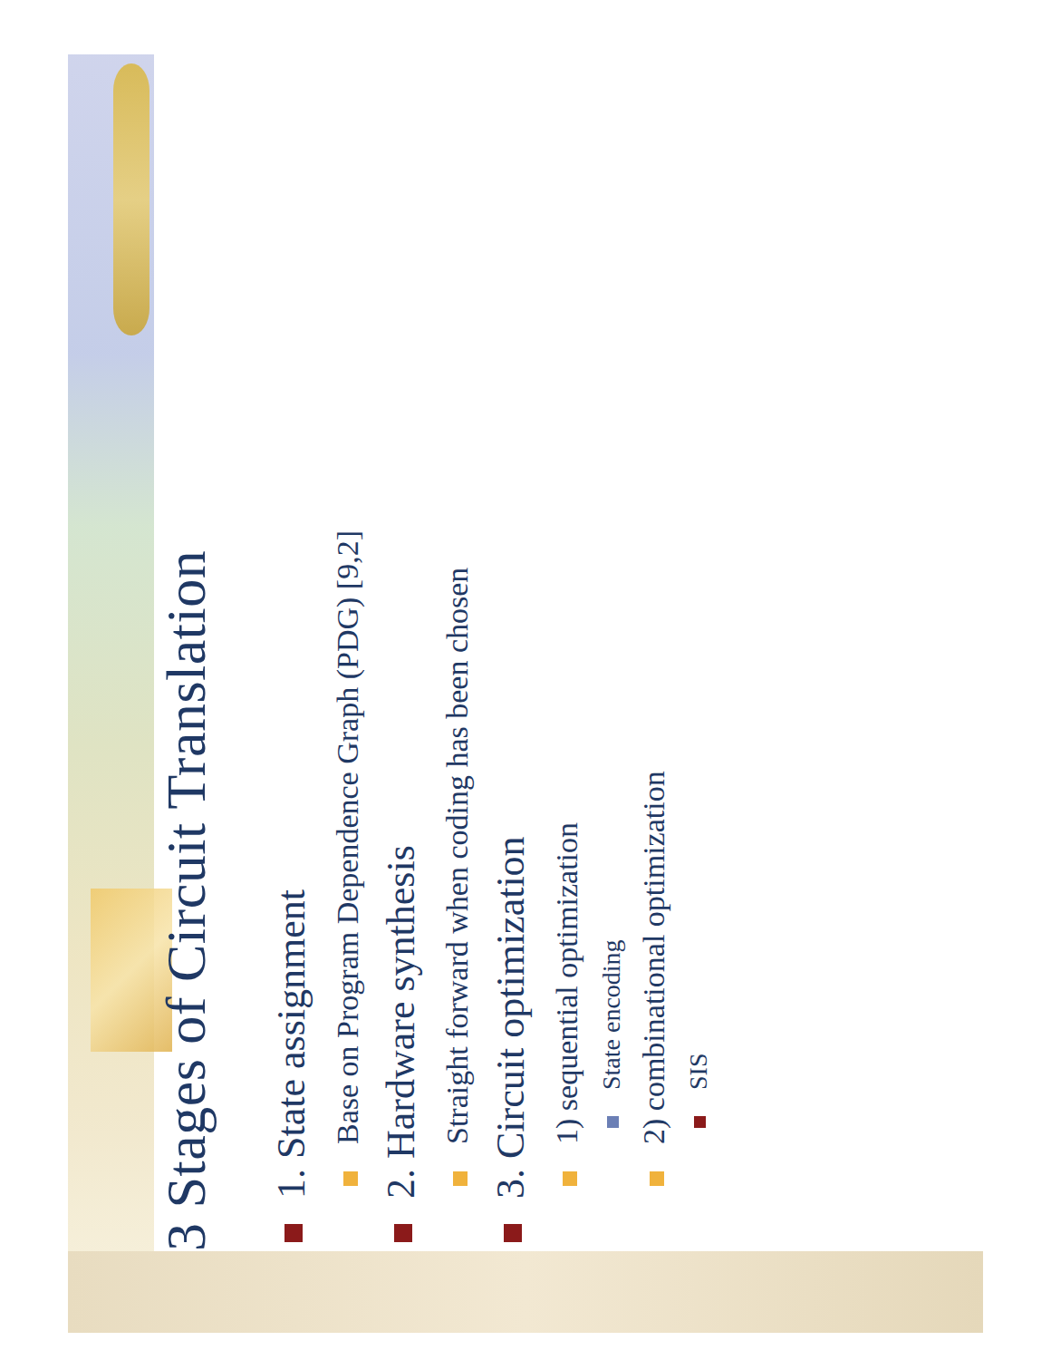3 Stages of Circuit Translation
1. State assignment
Base on Program Dependence Graph (PDG) [9,2]
2. Hardware synthesis
Straight forward when coding has been chosen
3. Circuit optimization
1) sequential optimization
State encoding
2) combinational optimization
SIS